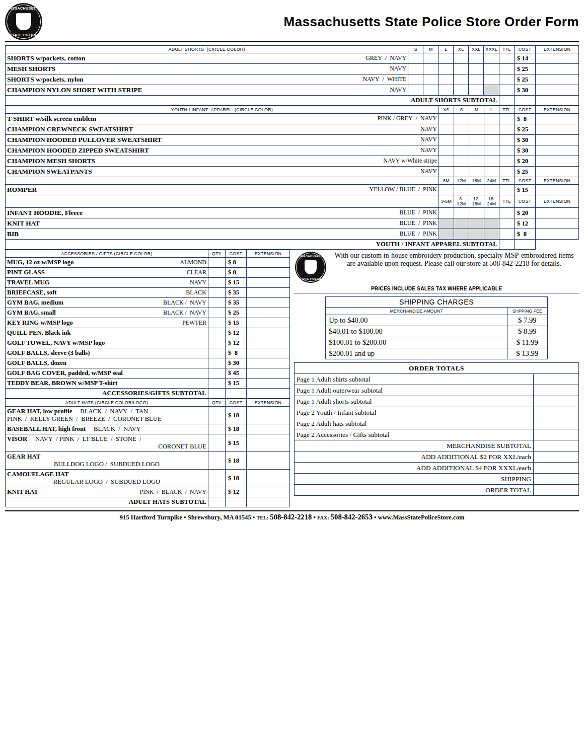MASSACHUSETTS
STATE POLICE
Massachusetts State Police Store Order Form
| ADULT SHORTS (CIRCLE COLOR) | S | M | L | XL | XXL | XXXL | TTL | COST | EXTENSION |
| --- | --- | --- | --- | --- | --- | --- | --- | --- | --- |
| SHORTS w/pockets, cotton GREY / NAVY | | | | | | | | $ 14 | |
| MESH SHORTS NAVY | | | | | | | | $ 25 | |
| SHORTS w/pockets, nylon NAVY / WHITE | | | | | | | | $ 25 | |
| CHAMPION NYLON SHORT WITH STRIPE NAVY | | | | | | | | $ 30 | |
| ADULT SHORTS SUBTOTAL | | | |
| YOUTH / INFANT APPAREL (CIRCLE COLOR) | XS | S | M | L | TTL | COST | EXTENSION |
| --- | --- | --- | --- | --- | --- | --- | --- |
| T-SHIRT w/silk screen emblem PINK / GREY / NAVY | | | | | | $ 8 | |
| CHAMPION CREWNECK SWEATSHIRT NAVY | | | | | | $ 25 | |
| CHAMPION HOODED PULLOVER SWEATSHIRT NAVY | | | | | | $ 30 | |
| CHAMPION HOODED ZIPPED SWEATSHIRT NAVY | | | | | | $ 30 | |
| CHAMPION MESH SHORTS NAVY w/White stripe | | | | | | $ 20 | |
| CHAMPION SWEATPANTS NAVY | | | | | | $ 25 | |
| | 6M | 12M | 18M | 24M | TTL | COST | EXTENSION |
| ROMPER YELLOW / BLUE / PINK | | | | | | $ 15 | |
| | 3-6M | 6-12M | 12-18M | 18-24M | TTL | COST | EXTENSION |
| INFANT HOODIE, Fleece BLUE / PINK | | | | | | $ 20 | |
| KNIT HAT BLUE / PINK | | | | | | $ 12 | |
| BIB BLUE / PINK | | | | | | $ 8 | |
| YOUTH / INFANT APPAREL SUBTOTAL | | |
| ACCESSORIES / GIFTS (CIRCLE COLOR) | QTY | COST | EXTENSION |
| --- | --- | --- | --- |
| MUG, 12 oz w/MSP logo ALMOND | | $ 8 | |
| PINT GLASS CLEAR | | $ 8 | |
| TRAVEL MUG NAVY | | $ 15 | |
| BRIEFCASE, soft BLACK | | $ 35 | |
| GYM BAG, medium BLACK / NAVY | | $ 35 | |
| GYM BAG, small BLACK / NAVY | | $ 25 | |
| KEY RING w/MSP logo PEWTER | | $ 15 | |
| QUILL PEN, Black ink | | $ 12 | |
| GOLF TOWEL, NAVY w/MSP logo | | $ 12 | |
| GOLF BALLS, sleeve (3 balls) | | $ 8 | |
| GOLF BALLS, dozen | | $ 30 | |
| GOLF BAG COVER, padded, w/MSP seal | | $ 45 | |
| TEDDY BEAR, BROWN w/MSP T-shirt | | $ 15 | |
| ACCESSORIES/GIFTS SUBTOTAL | | | |
| ADULT HATS (CIRCLE COLOR/LOGO) | QTY | COST | EXTENSION |
| --- | --- | --- | --- |
| GEAR HAT, low profile BLACK / NAVY / TAN PINK / KELLY GREEN / BREEZE / CORONET BLUE | | $ 18 | |
| BASEBALL HAT, high front BLACK / NAVY | | $ 18 | |
| VISOR NAVY / PINK / LT BLUE / STONE / CORONET BLUE | | $ 15 | |
| GEAR HAT BULLDOG LOGO / SUBDUED LOGO | | $ 18 | |
| CAMOUFLAGE HAT REGULAR LOGO / SUBDUED LOGO | | $ 18 | |
| KNIT HAT PINK / BLACK / NAVY | | $ 12 | |
| ADULT HATS SUBTOTAL | | | |
MASSACHUSETTS
STATE POLICE
With our custom in-house embroi­dery production, specialty MSP-embroidered items are available upon request. Please call our store at 508-842-2218 for details.
PRICES INCLUDE SALES TAX WHERE APPLICABLE
| SHIPPING CHARGES |
| MERCHANDISE AMOUNT | SHPPING FEE |
| Up to $40.00 | $ 7.99 |
| $40.01 to $100.00 | $ 8.99 |
| $100.01 to $200.00 | $ 11.99 |
| $200.01 and up | $ 13.99 |
| ORDER TOTALS |
| Page 1 Adult shirts subtotal | |
| Page 1 Adult outerwear subtotal | |
| Page 1 Adult shorts subtotal | |
| Page 2 Youth / Infant subtotal | |
| Page 2 Adult hats subtotal | |
| Page 2 Accessories / Gifts subtotal | |
| MERCHANDISE SUBTOTAL | |
| ADD ADDITIONAL $2 FOR XXL/each | |
| ADD ADDITIONAL $4 FOR XXXL/each | |
| SHIPPING | |
| ORDER TOTAL | |
915 Hartford Turnpike • Shrewsbury, MA 01545 • TEL: 508-842-2218 • FAX: 508-842-2653 • www.MassStatePoliceStore.com